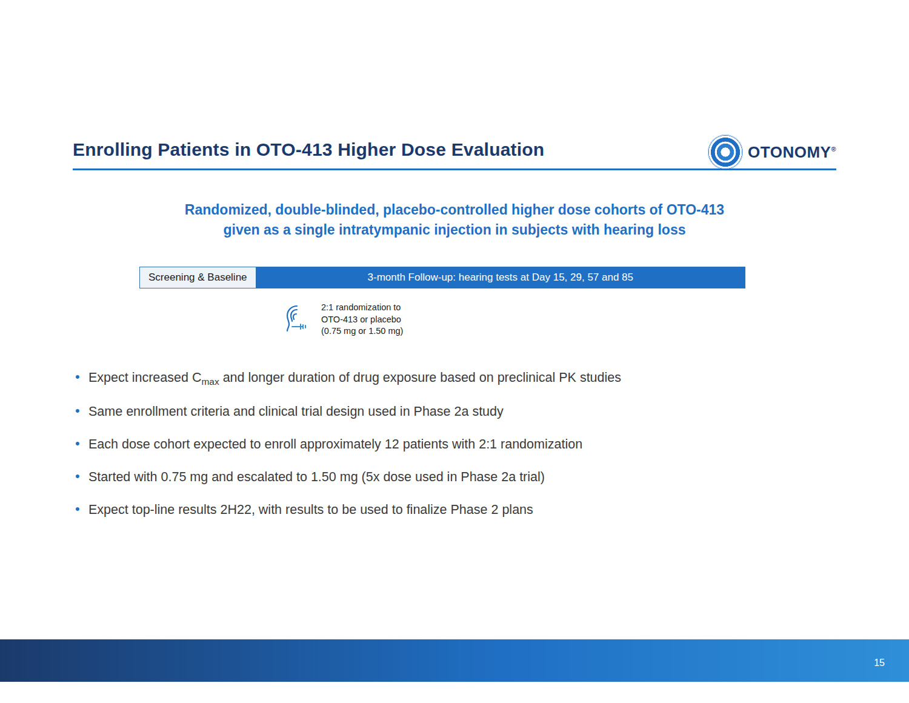OTONOMY®
Enrolling Patients in OTO-413 Higher Dose Evaluation
Randomized, double-blinded, placebo-controlled higher dose cohorts of OTO-413
given as a single intratympanic injection in subjects with hearing loss
Screening & Baseline
3-month Follow-up: hearing tests at Day 15, 29, 57 and 85
2:1 randomization to
OTO-413 or placebo
(0.75 mg or 1.50 mg)
Expect increased Cmax and longer duration of drug exposure based on preclinical PK studies
Same enrollment criteria and clinical trial design used in Phase 2a study
Each dose cohort expected to enroll approximately 12 patients with 2:1 randomization
Started with 0.75 mg and escalated to 1.50 mg (5x dose used in Phase 2a trial)
Expect top-line results 2H22, with results to be used to finalize Phase 2 plans
15